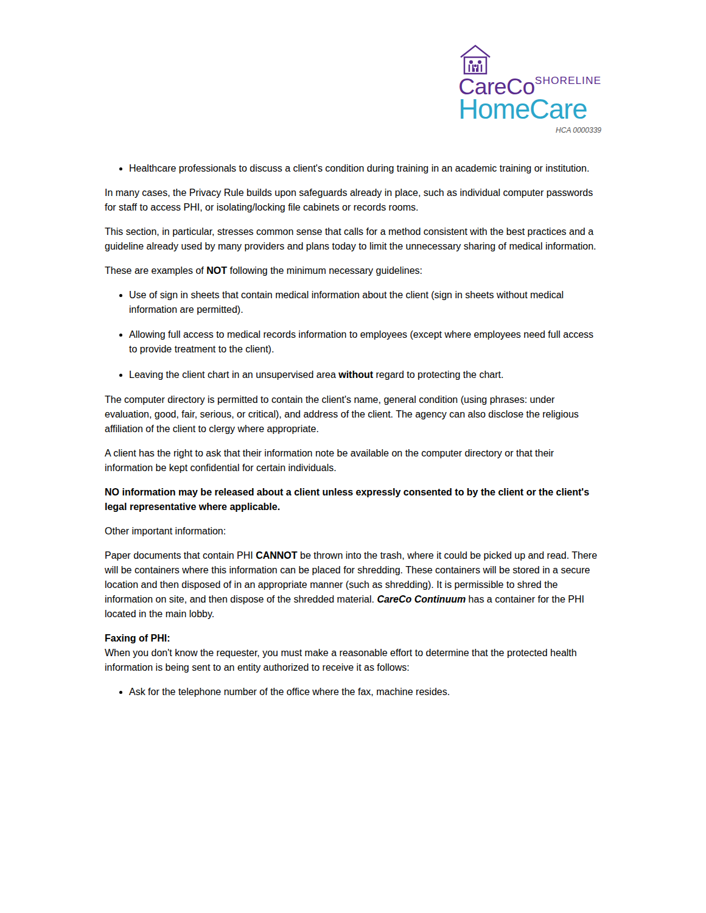CareCoSHORELINE
HomeCare
HCA 0000339
Healthcare professionals to discuss a client's condition during training in an academic training or institution.
In many cases, the Privacy Rule builds upon safeguards already in place, such as individual computer passwords for staff to access PHI, or isolating/locking file cabinets or records rooms.
This section, in particular, stresses common sense that calls for a method consistent with the best practices and a guideline already used by many providers and plans today to limit the unnecessary sharing of medical information.
These are examples of NOT following the minimum necessary guidelines:
Use of sign in sheets that contain medical information about the client (sign in sheets without medical information are permitted).
Allowing full access to medical records information to employees (except where employees need full access to provide treatment to the client).
Leaving the client chart in an unsupervised area without regard to protecting the chart.
The computer directory is permitted to contain the client's name, general condition (using phrases: under evaluation, good, fair, serious, or critical), and address of the client. The agency can also disclose the religious affiliation of the client to clergy where appropriate.
A client has the right to ask that their information note be available on the computer directory or that their information be kept confidential for certain individuals.
NO information may be released about a client unless expressly consented to by the client or the client's legal representative where applicable.
Other important information:
Paper documents that contain PHI CANNOT be thrown into the trash, where it could be picked up and read. There will be containers where this information can be placed for shredding. These containers will be stored in a secure location and then disposed of in an appropriate manner (such as shredding). It is permissible to shred the information on site, and then dispose of the shredded material. CareCo Continuum has a container for the PHI located in the main lobby.
Faxing of PHI:
When you don't know the requester, you must make a reasonable effort to determine that the protected health information is being sent to an entity authorized to receive it as follows:
Ask for the telephone number of the office where the fax, machine resides.